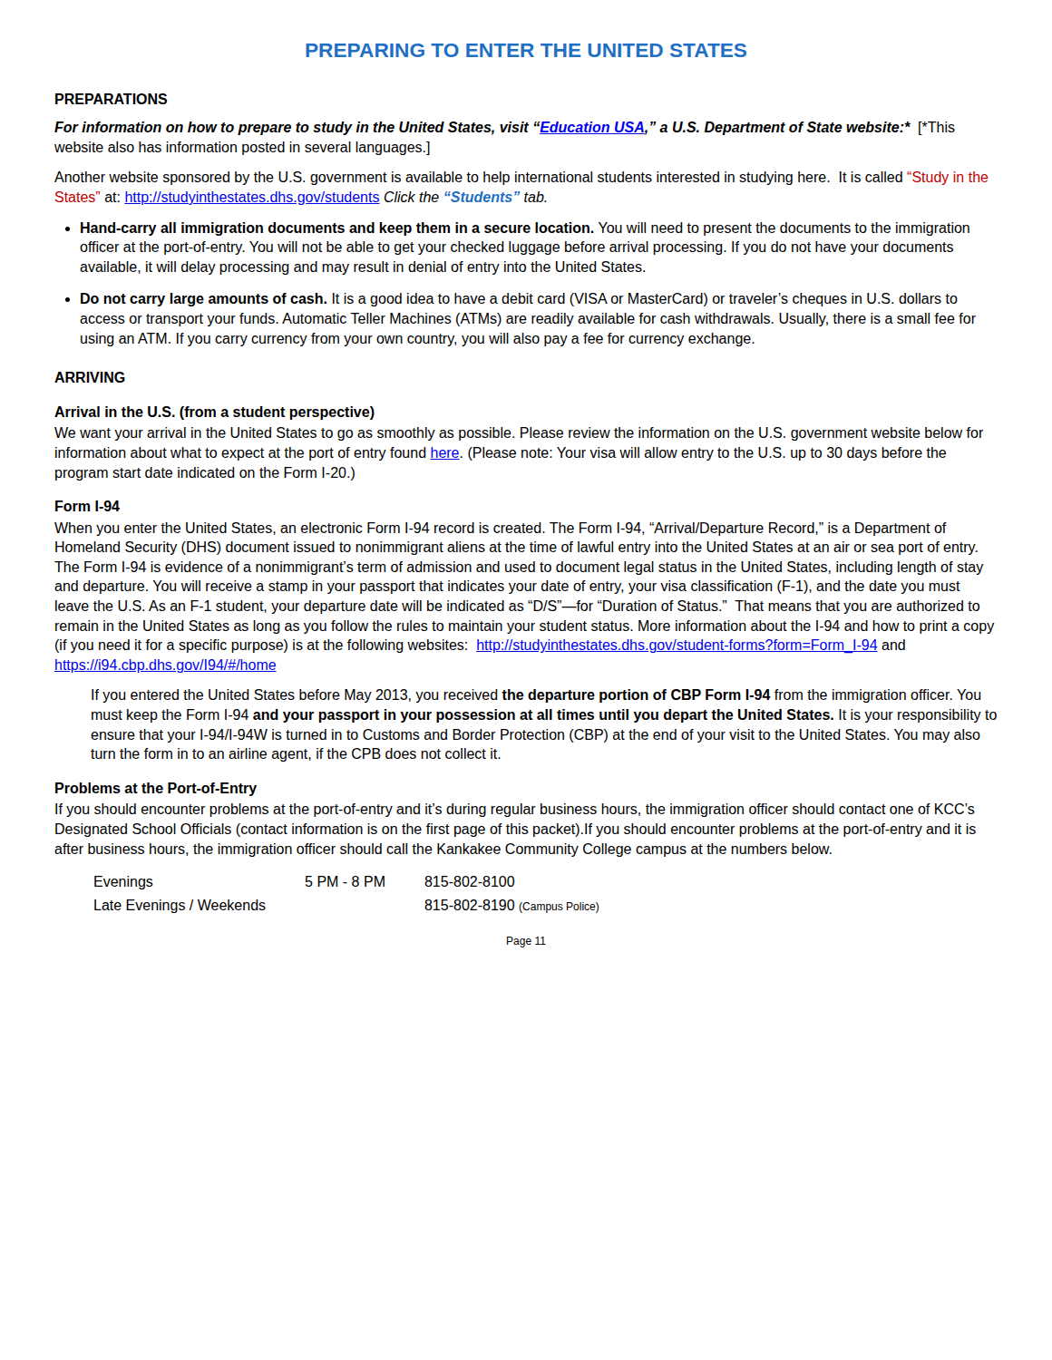PREPARING TO ENTER THE UNITED STATES
PREPARATIONS
For information on how to prepare to study in the United States, visit “Education USA,” a U.S. Department of State website:* [*This website also has information posted in several languages.]
Another website sponsored by the U.S. government is available to help international students interested in studying here. It is called “Study in the States” at: http://studyinthestates.dhs.gov/students Click the “Students” tab.
Hand-carry all immigration documents and keep them in a secure location. You will need to present the documents to the immigration officer at the port-of-entry. You will not be able to get your checked luggage before arrival processing. If you do not have your documents available, it will delay processing and may result in denial of entry into the United States.
Do not carry large amounts of cash. It is a good idea to have a debit card (VISA or MasterCard) or traveler’s cheques in U.S. dollars to access or transport your funds. Automatic Teller Machines (ATMs) are readily available for cash withdrawals. Usually, there is a small fee for using an ATM. If you carry currency from your own country, you will also pay a fee for currency exchange.
ARRIVING
Arrival in the U.S. (from a student perspective)
We want your arrival in the United States to go as smoothly as possible. Please review the information on the U.S. government website below for information about what to expect at the port of entry found here. (Please note: Your visa will allow entry to the U.S. up to 30 days before the program start date indicated on the Form I-20.)
Form I-94
When you enter the United States, an electronic Form I-94 record is created. The Form I-94, “Arrival/Departure Record,” is a Department of Homeland Security (DHS) document issued to nonimmigrant aliens at the time of lawful entry into the United States at an air or sea port of entry. The Form I-94 is evidence of a nonimmigrant’s term of admission and used to document legal status in the United States, including length of stay and departure. You will receive a stamp in your passport that indicates your date of entry, your visa classification (F-1), and the date you must leave the U.S. As an F-1 student, your departure date will be indicated as “D/S”—for “Duration of Status.” That means that you are authorized to remain in the United States as long as you follow the rules to maintain your student status. More information about the I-94 and how to print a copy (if you need it for a specific purpose) is at the following websites: http://studyinthestates.dhs.gov/student-forms?form=Form_I-94 and https://i94.cbp.dhs.gov/I94/#/home
If you entered the United States before May 2013, you received the departure portion of CBP Form I-94 from the immigration officer. You must keep the Form I-94 and your passport in your possession at all times until you depart the United States. It is your responsibility to ensure that your I-94/I-94W is turned in to Customs and Border Protection (CBP) at the end of your visit to the United States. You may also turn the form in to an airline agent, if the CPB does not collect it.
Problems at the Port-of-Entry
If you should encounter problems at the port-of-entry and it’s during regular business hours, the immigration officer should contact one of KCC’s Designated School Officials (contact information is on the first page of this packet).If you should encounter problems at the port-of-entry and it is after business hours, the immigration officer should call the Kankakee Community College campus at the numbers below.
| Evenings | 5 PM - 8 PM | 815-802-8100 |
| Late Evenings / Weekends | | 815-802-8190 (Campus Police) |
Page 11